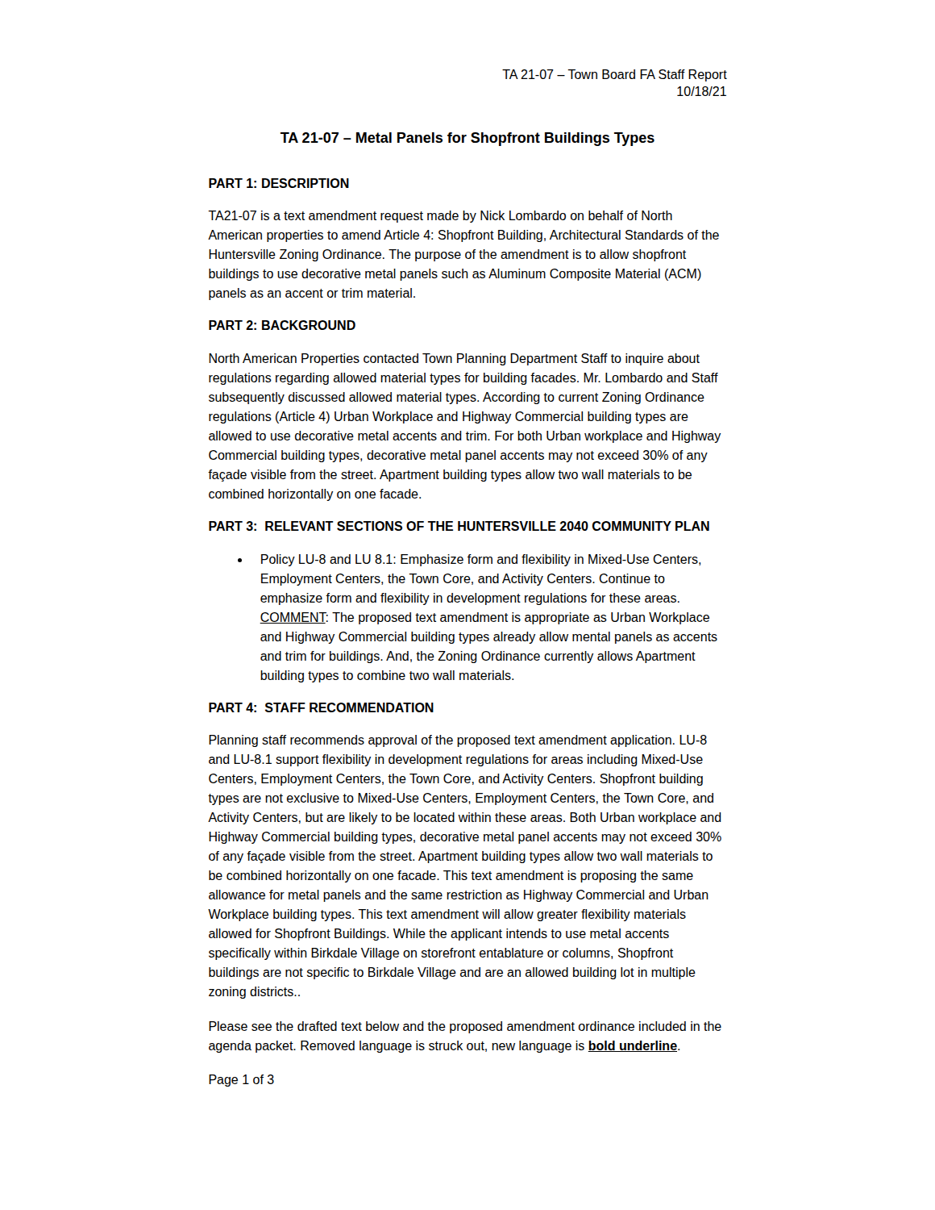TA 21-07 – Town Board FA Staff Report
10/18/21
TA 21-07 – Metal Panels for Shopfront Buildings Types
PART 1: DESCRIPTION
TA21-07 is a text amendment request made by Nick Lombardo on behalf of North American properties to amend Article 4: Shopfront Building, Architectural Standards of the Huntersville Zoning Ordinance. The purpose of the amendment is to allow shopfront buildings to use decorative metal panels such as Aluminum Composite Material (ACM) panels as an accent or trim material.
PART 2: BACKGROUND
North American Properties contacted Town Planning Department Staff to inquire about regulations regarding allowed material types for building facades. Mr. Lombardo and Staff subsequently discussed allowed material types. According to current Zoning Ordinance regulations (Article 4) Urban Workplace and Highway Commercial building types are allowed to use decorative metal accents and trim. For both Urban workplace and Highway Commercial building types, decorative metal panel accents may not exceed 30% of any façade visible from the street. Apartment building types allow two wall materials to be combined horizontally on one facade.
PART 3: RELEVANT SECTIONS OF THE HUNTERSVILLE 2040 COMMUNITY PLAN
Policy LU-8 and LU 8.1: Emphasize form and flexibility in Mixed-Use Centers, Employment Centers, the Town Core, and Activity Centers. Continue to emphasize form and flexibility in development regulations for these areas. COMMENT: The proposed text amendment is appropriate as Urban Workplace and Highway Commercial building types already allow mental panels as accents and trim for buildings. And, the Zoning Ordinance currently allows Apartment building types to combine two wall materials.
PART 4: STAFF RECOMMENDATION
Planning staff recommends approval of the proposed text amendment application. LU-8 and LU-8.1 support flexibility in development regulations for areas including Mixed-Use Centers, Employment Centers, the Town Core, and Activity Centers. Shopfront building types are not exclusive to Mixed-Use Centers, Employment Centers, the Town Core, and Activity Centers, but are likely to be located within these areas. Both Urban workplace and Highway Commercial building types, decorative metal panel accents may not exceed 30% of any façade visible from the street. Apartment building types allow two wall materials to be combined horizontally on one facade. This text amendment is proposing the same allowance for metal panels and the same restriction as Highway Commercial and Urban Workplace building types. This text amendment will allow greater flexibility materials allowed for Shopfront Buildings. While the applicant intends to use metal accents specifically within Birkdale Village on storefront entablature or columns, Shopfront buildings are not specific to Birkdale Village and are an allowed building lot in multiple zoning districts..
Please see the drafted text below and the proposed amendment ordinance included in the agenda packet. Removed language is struck out, new language is bold underline.
Page 1 of 3